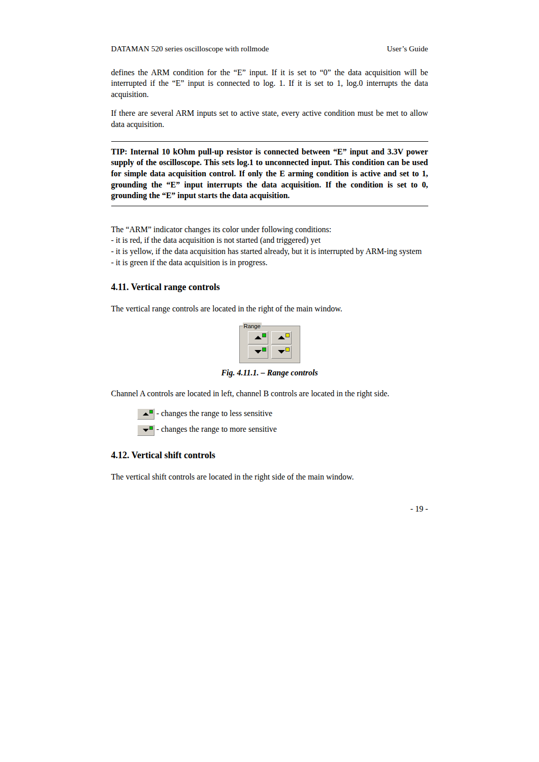DATAMAN 520 series oscilloscope with rollmode
User’s Guide
defines the ARM condition for the “E” input. If it is set to “0” the data acquisition will be interrupted if the “E” input is connected to log. 1. If it is set to 1, log.0 interrupts the data acquisition.
If there are several ARM inputs set to active state, every active condition must be met to allow data acquisition.
TIP: Internal 10 kOhm pull-up resistor is connected between “E” input and 3.3V power supply of the oscilloscope. This sets log.1 to unconnected input. This condition can be used for simple data acquisition control. If only the E arming condition is active and set to 1, grounding the “E” input interrupts the data acquisition. If the condition is set to 0, grounding the “E” input starts the data acquisition.
The “ARM” indicator changes its color under following conditions:
- it is red, if the data acquisition is not started (and triggered) yet
- it is yellow, if the data acquisition has started already, but it is interrupted by ARM-ing system
- it is green if the data acquisition is in progress.
4.11. Vertical range controls
The vertical range controls are located in the right of the main window.
Range
Fig. 4.11.1. – Range controls
Channel A controls are located in left, channel B controls are located in the right side.
- changes the range to less sensitive
- changes the range to more sensitive
4.12. Vertical shift controls
The vertical shift controls are located in the right side of the main window.
- 19 -